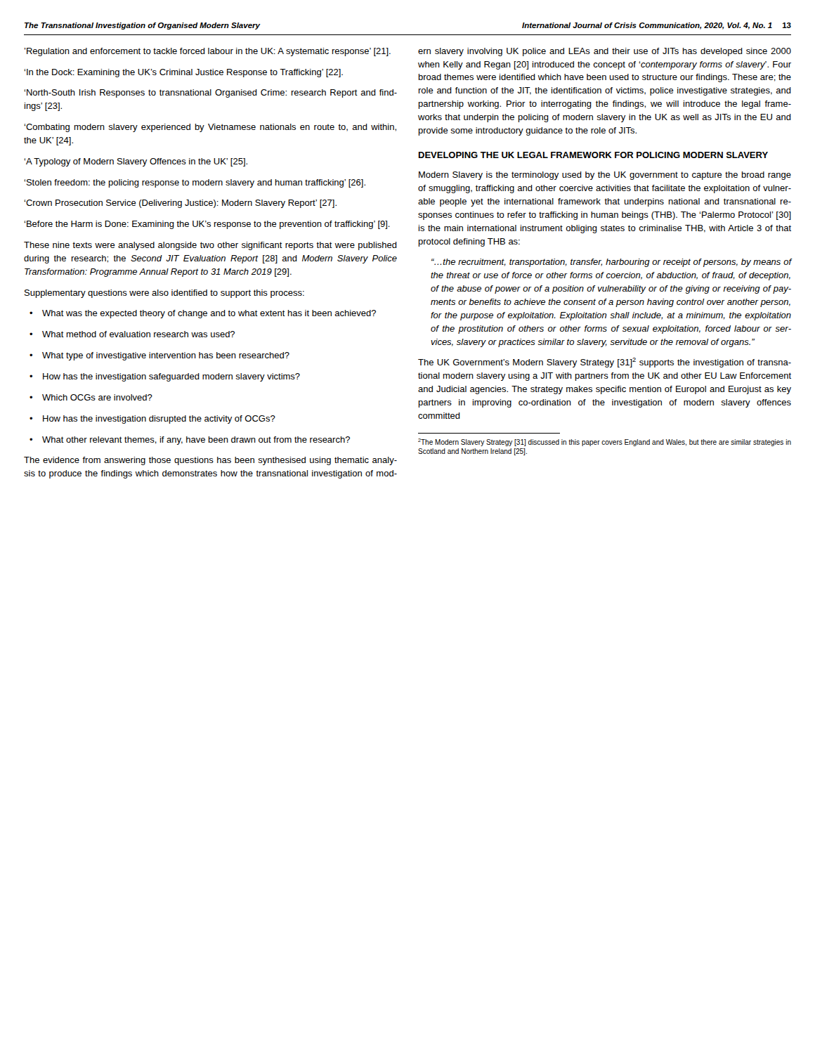The Transnational Investigation of Organised Modern Slavery International Journal of Crisis Communication, 2020, Vol. 4, No. 113
’Regulation and enforcement to tackle forced labour in the UK: A systematic response’ [21].
‘In the Dock: Examining the UK’s Criminal Justice Response to Trafficking’ [22].
‘North-South Irish Responses to transnational Organised Crime: research Report and findings’ [23].
‘Combating modern slavery experienced by Vietnamese nationals en route to, and within, the UK’ [24].
‘A Typology of Modern Slavery Offences in the UK’ [25].
‘Stolen freedom: the policing response to modern slavery and human trafficking’ [26].
‘Crown Prosecution Service (Delivering Justice): Modern Slavery Report’ [27].
‘Before the Harm is Done: Examining the UK’s response to the prevention of trafficking’ [9].
These nine texts were analysed alongside two other significant reports that were published during the research; the Second JIT Evaluation Report [28] and Modern Slavery Police Transformation: Programme Annual Report to 31 March 2019 [29].
Supplementary questions were also identified to support this process:
What was the expected theory of change and to what extent has it been achieved?
What method of evaluation research was used?
What type of investigative intervention has been researched?
How has the investigation safeguarded modern slavery victims?
Which OCGs are involved?
How has the investigation disrupted the activity of OCGs?
What other relevant themes, if any, have been drawn out from the research?
The evidence from answering those questions has been synthesised using thematic analysis to produce the findings which demonstrates how the transnational investigation of modern slavery involving UK police and LEAs and their use of JITs has developed since 2000 when Kelly and Regan [20] introduced the concept of ‘contemporary forms of slavery’. Four broad themes were identified which have been used to structure our findings. These are; the role and function of the JIT, the identification of victims, police investigative strategies, and partnership working. Prior to interrogating the findings, we will introduce the legal frameworks that underpin the policing of modern slavery in the UK as well as JITs in the EU and provide some introductory guidance to the role of JITs.
Developing the UK Legal Framework for Policing Modern Slavery
Modern Slavery is the terminology used by the UK government to capture the broad range of smuggling, trafficking and other coercive activities that facilitate the exploitation of vulnerable people yet the international framework that underpins national and transnational responses continues to refer to trafficking in human beings (THB). The ‘Palermo Protocol’ [30] is the main international instrument obliging states to criminalise THB, with Article 3 of that protocol defining THB as:
“…the recruitment, transportation, transfer, harbouring or receipt of persons, by means of the threat or use of force or other forms of coercion, of abduction, of fraud, of deception, of the abuse of power or of a position of vulnerability or of the giving or receiving of payments or benefits to achieve the consent of a person having control over another person, for the purpose of exploitation. Exploitation shall include, at a minimum, the exploitation of the prostitution of others or other forms of sexual exploitation, forced labour or services, slavery or practices similar to slavery, servitude or the removal of organs.”
The UK Government’s Modern Slavery Strategy [31]2 supports the investigation of transnational modern slavery using a JIT with partners from the UK and other EU Law Enforcement and Judicial agencies. The strategy makes specific mention of Europol and Eurojust as key partners in improving co-ordination of the investigation of modern slavery offences committed
2The Modern Slavery Strategy [31] discussed in this paper covers England and Wales, but there are similar strategies in Scotland and Northern Ireland [25].